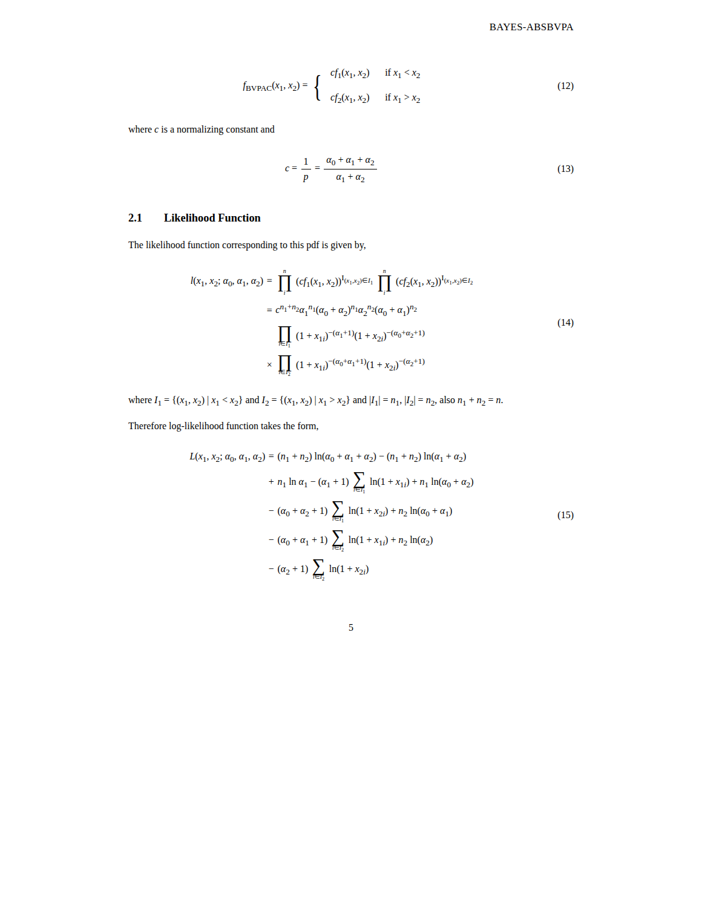BAYES-ABSBVPA
fBVPAC(x1, x2) = { cf1(x1, x2) if x1 < x2 cf2(x1, x2) if x1 > x2
(12)
where c is a normalizing constant and
c = 1 p = α0 + α1 + α2 α1 + α2
(13)
2.1 Likelihood Function
The likelihood function corresponding to this pdf is given by,
l(x1, x2; α0, α1, α2) = n∏i (cf1(x1, x2))I(x1,x2)∈I1 n∏i (cf2(x1, x2))I(x1,x2)∈I2 = cn1+n2α1n1(α0 + α2)n1α2n2(α0 + α1)n2 ∏i∈I1 (1 + x1i)−(α1+1)(1 + x2i)−(α0+α2+1) × ∏i∈I2 (1 + x1i)−(α0+α1+1)(1 + x2i)−(α2+1)
(14)
where I1 = {(x1, x2) | x1 < x2} and I2 = {(x1, x2) | x1 > x2} and |I1| = n1, |I2| = n2, also n1 + n2 = n.
Therefore log-likelihood function takes the form,
L(x1, x2; α0, α1, α2) = (n1 + n2) ln(α0 + α1 + α2) − (n1 + n2) ln(α1 + α2) + n1 ln α1 − (α1 + 1) ∑i∈I1 ln(1 + x1i) + n1 ln(α0 + α2) − (α0 + α2 + 1) ∑i∈I1 ln(1 + x2i) + n2 ln(α0 + α1) − (α0 + α1 + 1) ∑i∈I2 ln(1 + x1i) + n2 ln(α2) − (α2 + 1) ∑i∈I2 ln(1 + x2i)
(15)
5